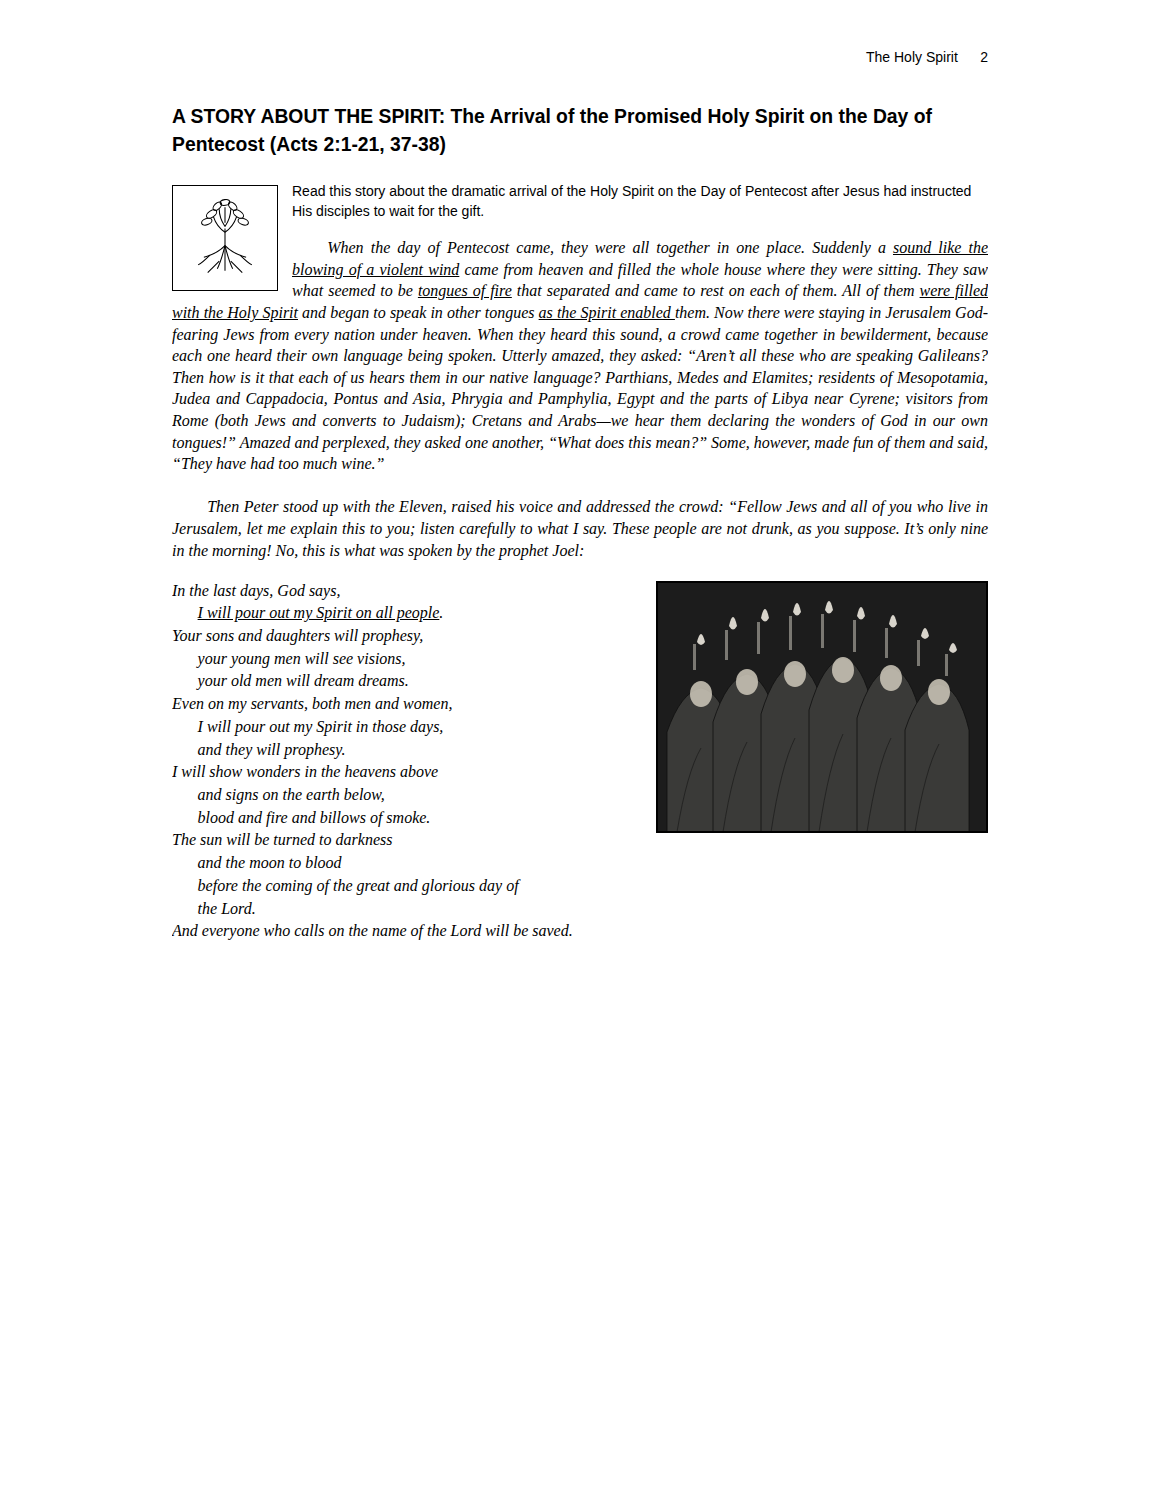The Holy Spirit2
A STORY ABOUT THE SPIRIT: The Arrival of the Promised Holy Spirit on the Day of Pentecost (Acts 2:1-21, 37-38)
Read this story about the dramatic arrival of the Holy Spirit on the Day of Pentecost after Jesus had instructed His disciples to wait for the gift.
When the day of Pentecost came, they were all together in one place. Suddenly a sound like the blowing of a violent wind came from heaven and filled the whole house where they were sitting. They saw what seemed to be tongues of fire that separated and came to rest on each of them. All of them were filled with the Holy Spirit and began to speak in other tongues as the Spirit enabled them. Now there were staying in Jerusalem God-fearing Jews from every nation under heaven. When they heard this sound, a crowd came together in bewilderment, because each one heard their own language being spoken. Utterly amazed, they asked: “Aren’t all these who are speaking Galileans? Then how is it that each of us hears them in our native language? Parthians, Medes and Elamites; residents of Mesopotamia, Judea and Cappadocia, Pontus and Asia, Phrygia and Pamphylia, Egypt and the parts of Libya near Cyrene; visitors from Rome (both Jews and converts to Judaism); Cretans and Arabs—we hear them declaring the wonders of God in our own tongues!” Amazed and perplexed, they asked one another, “What does this mean?” Some, however, made fun of them and said, “They have had too much wine.”
Then Peter stood up with the Eleven, raised his voice and addressed the crowd: “Fellow Jews and all of you who live in Jerusalem, let me explain this to you; listen carefully to what I say. These people are not drunk, as you suppose. It’s only nine in the morning! No, this is what was spoken by the prophet Joel:
In the last days, God says,
I will pour out my Spirit on all people.
Your sons and daughters will prophesy,
your young men will see visions,
your old men will dream dreams.
Even on my servants, both men and women,
I will pour out my Spirit in those days,
and they will prophesy.
I will show wonders in the heavens above
and signs on the earth below,
blood and fire and billows of smoke.
The sun will be turned to darkness
and the moon to blood
before the coming of the great and glorious day of
the Lord.
And everyone who calls on the name of the Lord will be saved.